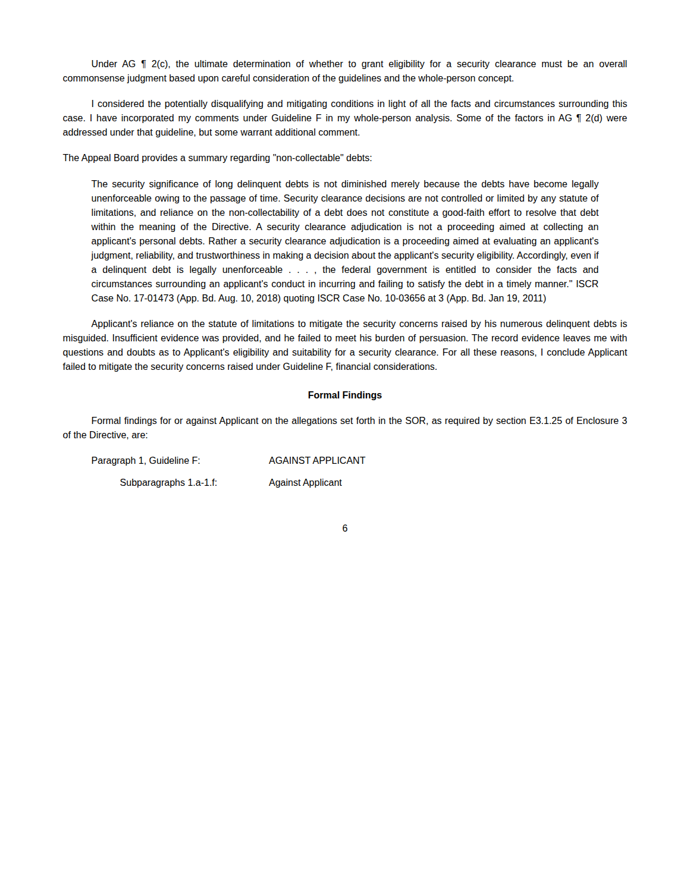Under AG ¶ 2(c), the ultimate determination of whether to grant eligibility for a security clearance must be an overall commonsense judgment based upon careful consideration of the guidelines and the whole-person concept.
I considered the potentially disqualifying and mitigating conditions in light of all the facts and circumstances surrounding this case. I have incorporated my comments under Guideline F in my whole-person analysis. Some of the factors in AG ¶ 2(d) were addressed under that guideline, but some warrant additional comment.
The Appeal Board provides a summary regarding "non-collectable" debts:
The security significance of long delinquent debts is not diminished merely because the debts have become legally unenforceable owing to the passage of time. Security clearance decisions are not controlled or limited by any statute of limitations, and reliance on the non-collectability of a debt does not constitute a good-faith effort to resolve that debt within the meaning of the Directive. A security clearance adjudication is not a proceeding aimed at collecting an applicant's personal debts. Rather a security clearance adjudication is a proceeding aimed at evaluating an applicant's judgment, reliability, and trustworthiness in making a decision about the applicant's security eligibility. Accordingly, even if a delinquent debt is legally unenforceable . . . , the federal government is entitled to consider the facts and circumstances surrounding an applicant's conduct in incurring and failing to satisfy the debt in a timely manner." ISCR Case No. 17-01473 (App. Bd. Aug. 10, 2018) quoting ISCR Case No. 10-03656 at 3 (App. Bd. Jan 19, 2011)
Applicant's reliance on the statute of limitations to mitigate the security concerns raised by his numerous delinquent debts is misguided. Insufficient evidence was provided, and he failed to meet his burden of persuasion. The record evidence leaves me with questions and doubts as to Applicant's eligibility and suitability for a security clearance. For all these reasons, I conclude Applicant failed to mitigate the security concerns raised under Guideline F, financial considerations.
Formal Findings
Formal findings for or against Applicant on the allegations set forth in the SOR, as required by section E3.1.25 of Enclosure 3 of the Directive, are:
| Paragraph 1, Guideline F: | AGAINST APPLICANT |
| Subparagraphs 1.a-1.f: | Against Applicant |
6